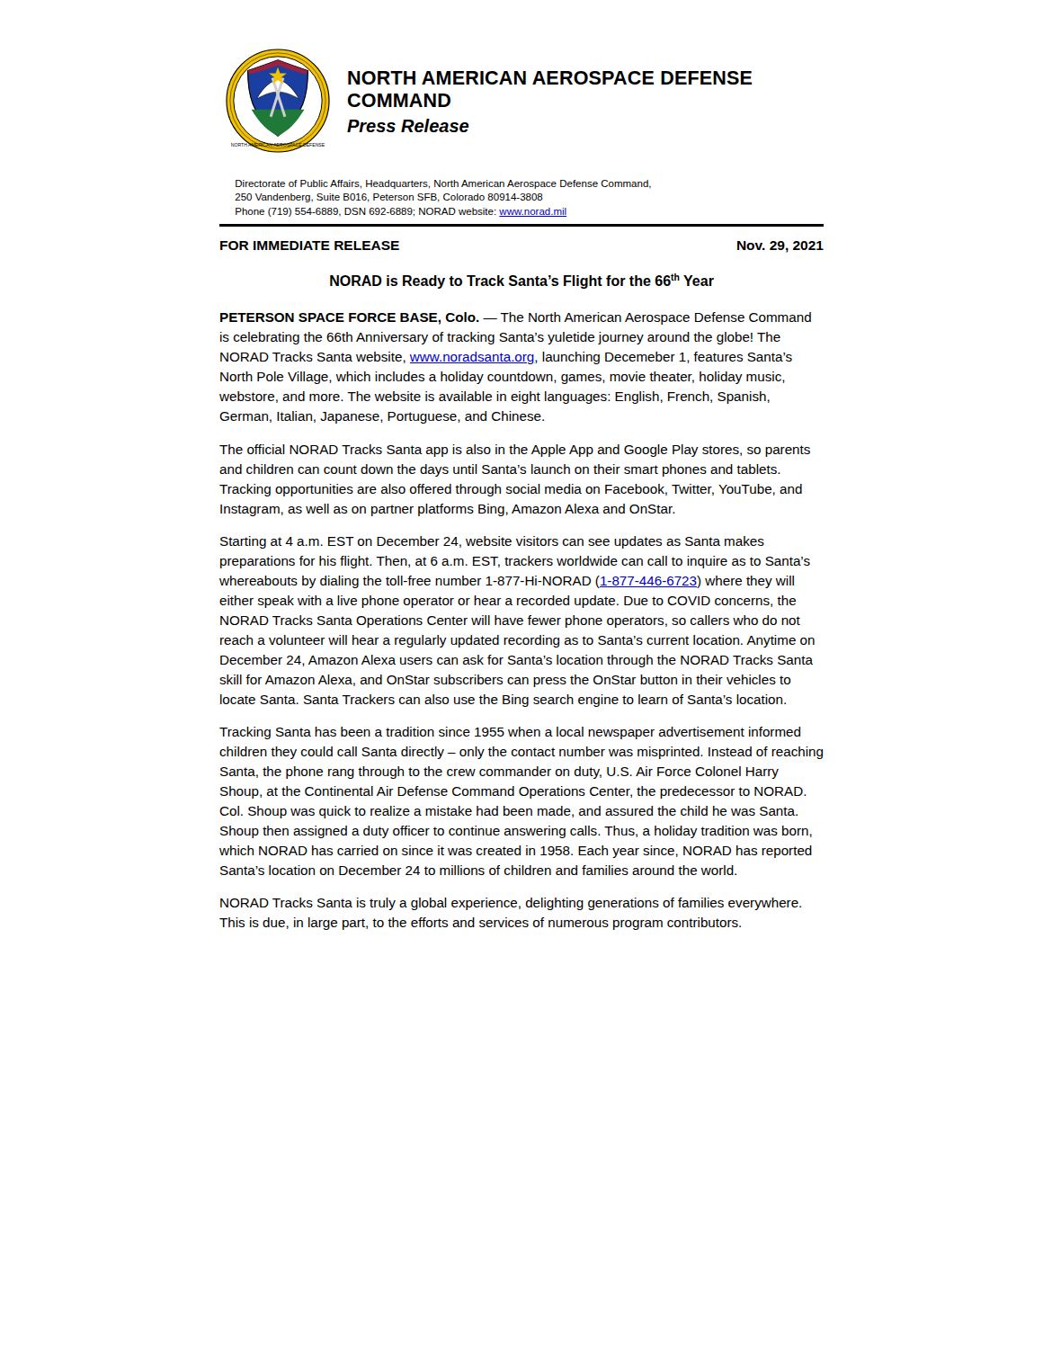NORTH AMERICAN AEROSPACE DEFENSE
NORTH AMERICAN AEROSPACE DEFENSE COMMAND
Press Release
Directorate of Public Affairs, Headquarters, North American Aerospace Defense Command,
250 Vandenberg, Suite B016, Peterson SFB, Colorado 80914-3808
Phone (719) 554-6889, DSN 692-6889; NORAD website: www.norad.mil
FOR IMMEDIATE RELEASE Nov. 29, 2021
NORAD is Ready to Track Santa’s Flight for the 66th Year
PETERSON SPACE FORCE BASE, Colo. — The North American Aerospace Defense Command is celebrating the 66th Anniversary of tracking Santa’s yuletide journey around the globe! The NORAD Tracks Santa website, www.noradsanta.org, launching Decemeber 1, features Santa’s North Pole Village, which includes a holiday countdown, games, movie theater, holiday music, webstore, and more. The website is available in eight languages: English, French, Spanish, German, Italian, Japanese, Portuguese, and Chinese.
The official NORAD Tracks Santa app is also in the Apple App and Google Play stores, so parents and children can count down the days until Santa’s launch on their smart phones and tablets. Tracking opportunities are also offered through social media on Facebook, Twitter, YouTube, and Instagram, as well as on partner platforms Bing, Amazon Alexa and OnStar.
Starting at 4 a.m. EST on December 24, website visitors can see updates as Santa makes preparations for his flight. Then, at 6 a.m. EST, trackers worldwide can call to inquire as to Santa’s whereabouts by dialing the toll-free number 1-877-Hi-NORAD (1-877-446-6723) where they will either speak with a live phone operator or hear a recorded update. Due to COVID concerns, the NORAD Tracks Santa Operations Center will have fewer phone operators, so callers who do not reach a volunteer will hear a regularly updated recording as to Santa’s current location. Anytime on December 24, Amazon Alexa users can ask for Santa’s location through the NORAD Tracks Santa skill for Amazon Alexa, and OnStar subscribers can press the OnStar button in their vehicles to locate Santa. Santa Trackers can also use the Bing search engine to learn of Santa’s location.
Tracking Santa has been a tradition since 1955 when a local newspaper advertisement informed children they could call Santa directly – only the contact number was misprinted. Instead of reaching Santa, the phone rang through to the crew commander on duty, U.S. Air Force Colonel Harry Shoup, at the Continental Air Defense Command Operations Center, the predecessor to NORAD. Col. Shoup was quick to realize a mistake had been made, and assured the child he was Santa. Shoup then assigned a duty officer to continue answering calls. Thus, a holiday tradition was born, which NORAD has carried on since it was created in 1958. Each year since, NORAD has reported Santa’s location on December 24 to millions of children and families around the world.
NORAD Tracks Santa is truly a global experience, delighting generations of families everywhere. This is due, in large part, to the efforts and services of numerous program contributors.